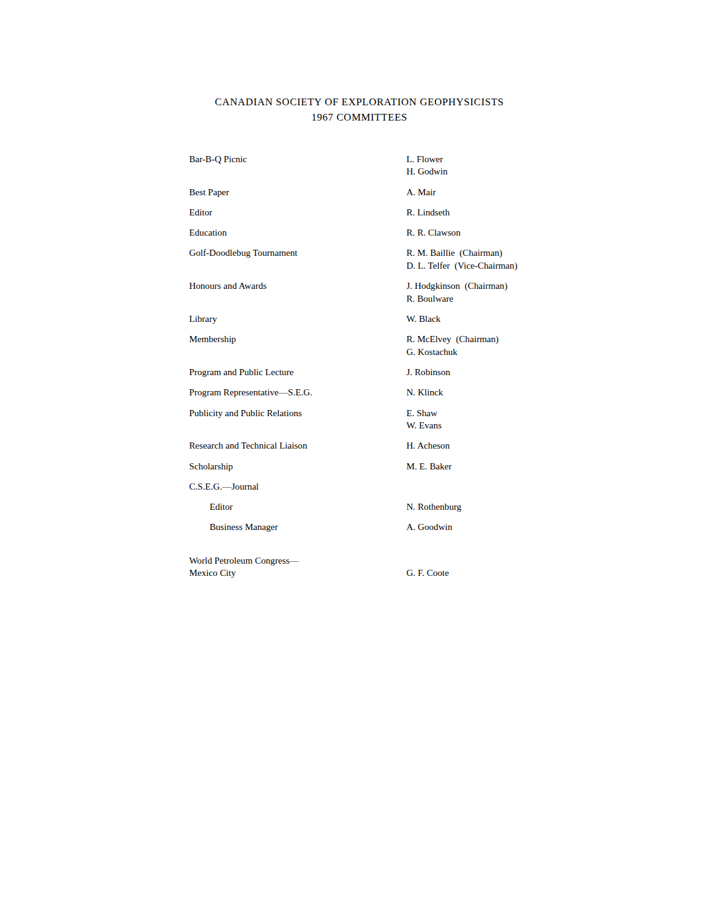CANADIAN SOCIETY OF EXPLORATION GEOPHYSICISTS 1967 COMMITTEES
| Bar-B-Q Picnic | L. Flower H. Godwin |
| Best Paper | A. Mair |
| Editor | R. Lindseth |
| Education | R. R. Clawson |
| Golf-Doodlebug Tournament | R. M. Baillie (Chairman) D. L. Telfer (Vice-Chairman) |
| Honours and Awards | J. Hodgkinson (Chairman) R. Boulware |
| Library | W. Black |
| Membership | R. McElvey (Chairman) G. Kostachuk |
| Program and Public Lecture | J. Robinson |
| Program Representative—S.E.G. | N. Klinck |
| Publicity and Public Relations | E. Shaw W. Evans |
| Research and Technical Liaison | H. Acheson |
| Scholarship | M. E. Baker |
| C.S.E.G.—Journal | |
| Editor | N. Rothenburg |
| Business Manager | A. Goodwin |
| World Petroleum Congress— Mexico City | G. F. Coote |